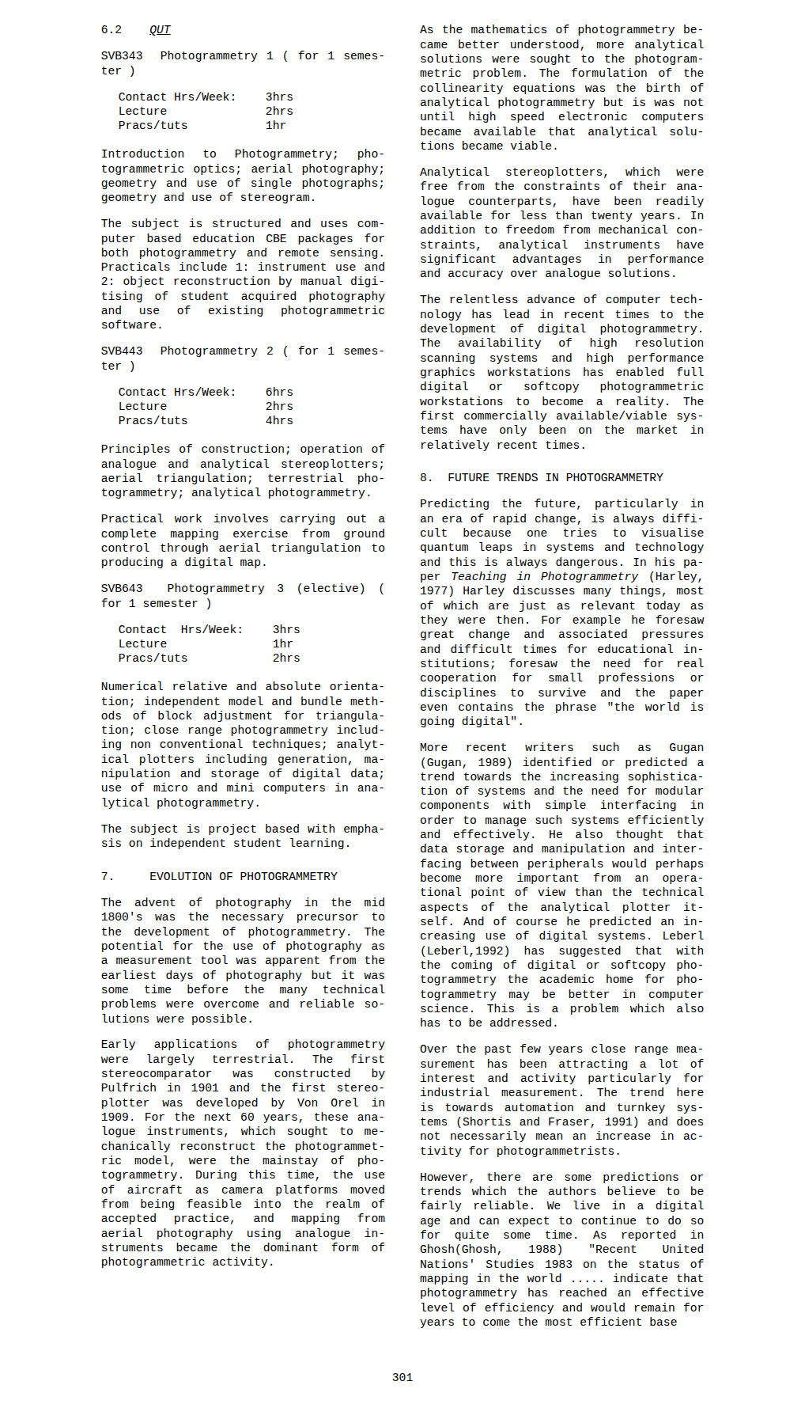6.2 QUT
SVB343 Photogrammetry 1 ( for 1 semester )
| Contact Hrs/Week: | 3hrs |
| Lecture | 2hrs |
| Pracs/tuts | 1hr |
Introduction to Photogrammetry; photogrammetric optics; aerial photography; geometry and use of single photographs; geometry and use of stereogram.
The subject is structured and uses computer based education CBE packages for both photogrammetry and remote sensing. Practicals include 1: instrument use and 2: object reconstruction by manual digitising of student acquired photography and use of existing photogrammetric software.
SVB443 Photogrammetry 2 ( for 1 semester )
| Contact Hrs/Week: | 6hrs |
| Lecture | 2hrs |
| Pracs/tuts | 4hrs |
Principles of construction; operation of analogue and analytical stereoplotters; aerial triangulation; terrestrial photogrammetry; analytical photogrammetry.
Practical work involves carrying out a complete mapping exercise from ground control through aerial triangulation to producing a digital map.
SVB643 Photogrammetry 3 (elective) ( for 1 semester )
| Contact Hrs/Week: | 3hrs |
| Lecture | 1hr |
| Pracs/tuts | 2hrs |
Numerical relative and absolute orientation; independent model and bundle methods of block adjustment for triangulation; close range photogrammetry including non conventional techniques; analytical plotters including generation, manipulation and storage of digital data; use of micro and mini computers in analytical photogrammetry.
The subject is project based with emphasis on independent student learning.
7. EVOLUTION OF PHOTOGRAMMETRY
The advent of photography in the mid 1800's was the necessary precursor to the development of photogrammetry. The potential for the use of photography as a measurement tool was apparent from the earliest days of photography but it was some time before the many technical problems were overcome and reliable solutions were possible.
Early applications of photogrammetry were largely terrestrial. The first stereocomparator was constructed by Pulfrich in 1901 and the first stereoplotter was developed by Von Orel in 1909. For the next 60 years, these analogue instruments, which sought to mechanically reconstruct the photogrammetric model, were the mainstay of photogrammetry. During this time, the use of aircraft as camera platforms moved from being feasible into the realm of accepted practice, and mapping from aerial photography using analogue instruments became the dominant form of photogrammetric activity.
As the mathematics of photogrammetry became better understood, more analytical solutions were sought to the photogrammetric problem. The formulation of the collinearity equations was the birth of analytical photogrammetry but is was not until high speed electronic computers became available that analytical solutions became viable.
Analytical stereoplotters, which were free from the constraints of their analogue counterparts, have been readily available for less than twenty years. In addition to freedom from mechanical constraints, analytical instruments have significant advantages in performance and accuracy over analogue solutions.
The relentless advance of computer technology has lead in recent times to the development of digital photogrammetry. The availability of high resolution scanning systems and high performance graphics workstations has enabled full digital or softcopy photogrammetric workstations to become a reality. The first commercially available/viable systems have only been on the market in relatively recent times.
8. FUTURE TRENDS IN PHOTOGRAMMETRY
Predicting the future, particularly in an era of rapid change, is always difficult because one tries to visualise quantum leaps in systems and technology and this is always dangerous. In his paper Teaching in Photogrammetry (Harley, 1977) Harley discusses many things, most of which are just as relevant today as they were then. For example he foresaw great change and associated pressures and difficult times for educational institutions; foresaw the need for real cooperation for small professions or disciplines to survive and the paper even contains the phrase "the world is going digital".
More recent writers such as Gugan (Gugan, 1989) identified or predicted a trend towards the increasing sophistication of systems and the need for modular components with simple interfacing in order to manage such systems efficiently and effectively. He also thought that data storage and manipulation and interfacing between peripherals would perhaps become more important from an operational point of view than the technical aspects of the analytical plotter itself. And of course he predicted an increasing use of digital systems. Leberl (Leberl,1992) has suggested that with the coming of digital or softcopy photogrammetry the academic home for photogrammetry may be better in computer science. This is a problem which also has to be addressed.
Over the past few years close range measurement has been attracting a lot of interest and activity particularly for industrial measurement. The trend here is towards automation and turnkey systems (Shortis and Fraser, 1991) and does not necessarily mean an increase in activity for photogrammetrists.
However, there are some predictions or trends which the authors believe to be fairly reliable. We live in a digital age and can expect to continue to do so for quite some time. As reported in Ghosh(Ghosh, 1988) "Recent United Nations' Studies 1983 on the status of mapping in the world ..... indicate that photogrammetry has reached an effective level of efficiency and would remain for years to come the most efficient base
301